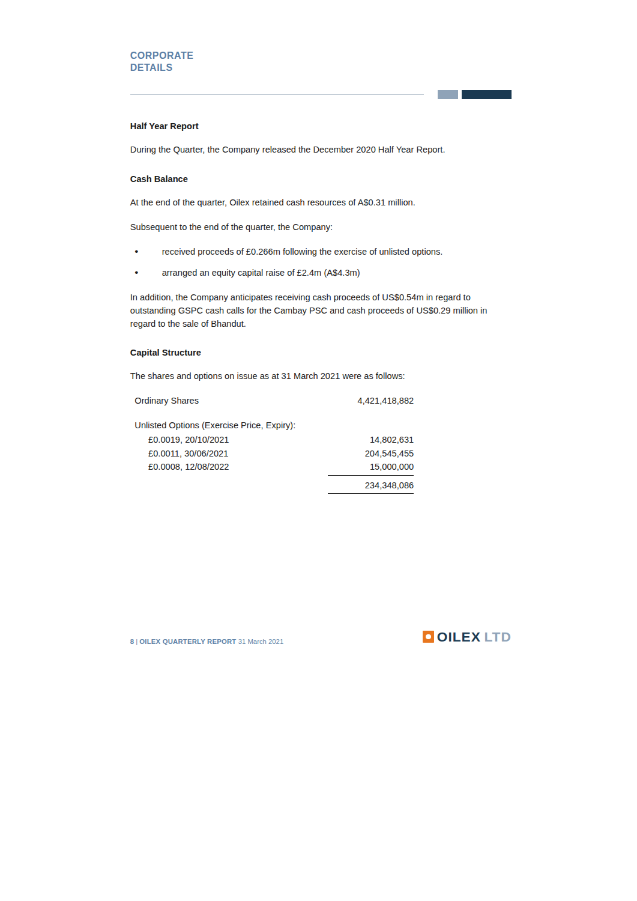CORPORATEDETAILS
Half Year Report
During the Quarter, the Company released the December 2020 Half Year Report.
Cash Balance
At the end of the quarter, Oilex retained cash resources of A$0.31 million.
Subsequent to the end of the quarter, the Company:
received proceeds of £0.266m following the exercise of unlisted options.
arranged an equity capital raise of £2.4m (A$4.3m)
In addition, the Company anticipates receiving cash proceeds of US$0.54m in regard to outstanding GSPC cash calls for the Cambay PSC and cash proceeds of US$0.29 million in regard to the sale of Bhandut.
Capital Structure
The shares and options on issue as at 31 March 2021 were as follows:
Ordinary Shares
4,421,418,882
Unlisted Options (Exercise Price, Expiry):
£0.0019, 20/10/2021
14,802,631
£0.0011, 30/06/2021
204,545,455
£0.0008, 12/08/2022
15,000,000
234,348,086
8 | OILEX QUARTERLY REPORT 31 March 2021
OILEX LTD